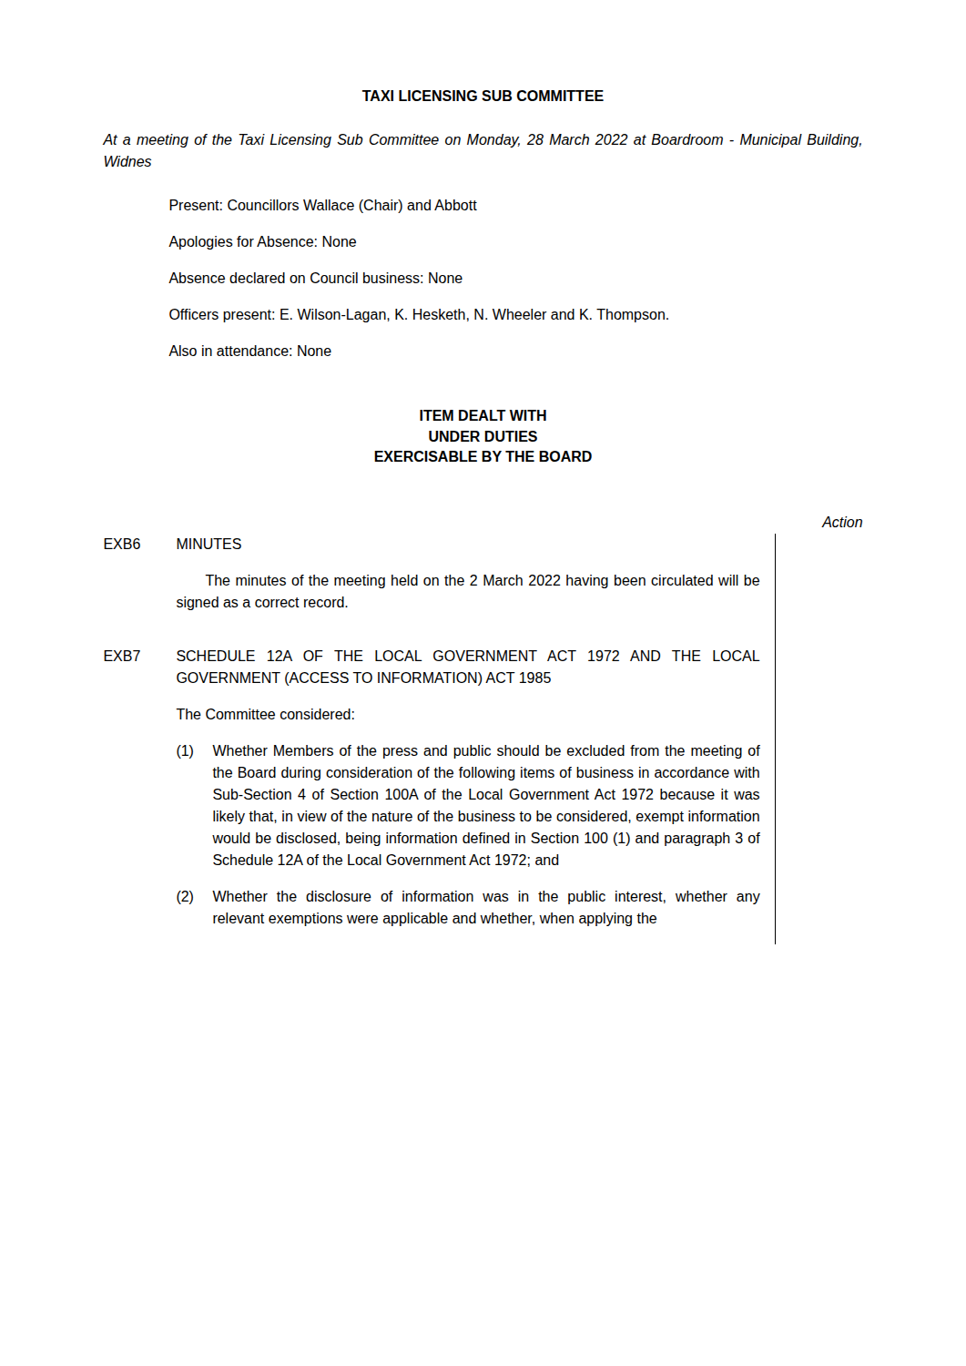Taxi Licensing Sub Committee
At a meeting of the Taxi Licensing Sub Committee on Monday, 28 March 2022 at Boardroom - Municipal Building, Widnes
Present: Councillors Wallace (Chair) and Abbott
Apologies for Absence: None
Absence declared on Council business: None
Officers present: E. Wilson-Lagan, K. Hesketh, N. Wheeler and K. Thompson.
Also in attendance: None
Item dealt with
under duties
exercisable by the board
Action
EXB6
Minutes
The minutes of the meeting held on the 2 March 2022 having been circulated will be signed as a correct record.
EXB7
Schedule 12A of the Local Government Act 1972 and the Local Government (Access to Information) Act 1985
The Committee considered:
(1) Whether Members of the press and public should be excluded from the meeting of the Board during consideration of the following items of business in accordance with Sub-Section 4 of Section 100A of the Local Government Act 1972 because it was likely that, in view of the nature of the business to be considered, exempt information would be disclosed, being information defined in Section 100 (1) and paragraph 3 of Schedule 12A of the Local Government Act 1972; and
(2) Whether the disclosure of information was in the public interest, whether any relevant exemptions were applicable and whether, when applying the